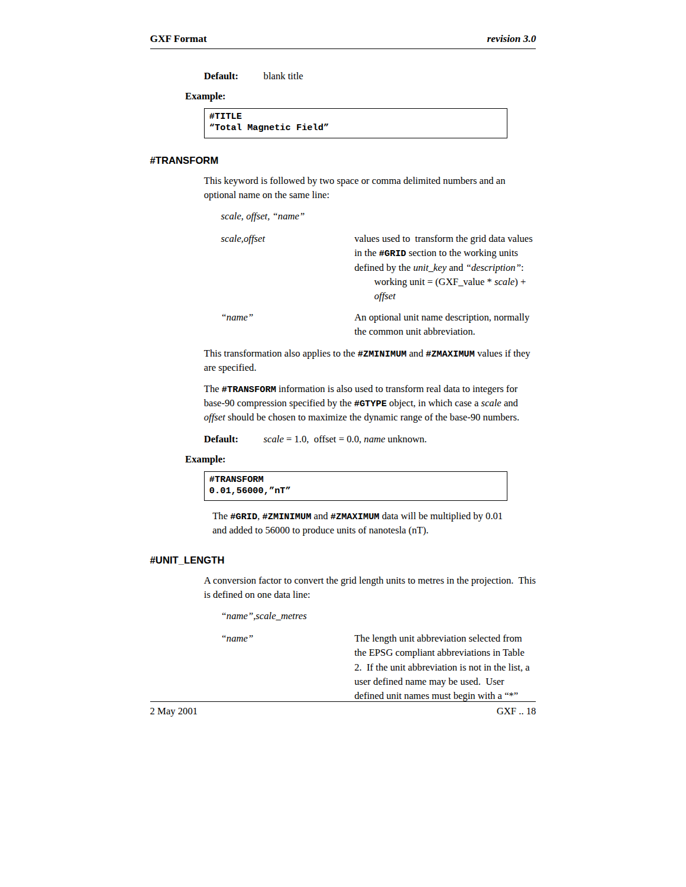GXF Format
revision 3.0
Default:
blank title
Example:
#TITLE
“Total Magnetic Field”
#TRANSFORM
This keyword is followed by two space or comma delimited numbers and an optional name on the same line:
scale, offset, “name”
scale,offset
values used to transform the grid data values in the #GRID section to the working units defined by the unit_key and “description”:
working unit = (GXF_value * scale) + offset
“name”
An optional unit name description, normally the common unit abbreviation.
This transformation also applies to the #ZMINIMUM and #ZMAXIMUM values if they are specified.
The #TRANSFORM information is also used to transform real data to integers for base-90 compression specified by the #GTYPE object, in which case a scale and offset should be chosen to maximize the dynamic range of the base-90 numbers.
Default:
scale = 1.0, offset = 0.0, name unknown.
Example:
#TRANSFORM
0.01,56000,”nT”
The #GRID, #ZMINIMUM and #ZMAXIMUM data will be multiplied by 0.01 and added to 56000 to produce units of nanotesla (nT).
#UNIT_LENGTH
A conversion factor to convert the grid length units to metres in the projection. This is defined on one data line:
“name”,scale_metres
“name”
The length unit abbreviation selected from the EPSG compliant abbreviations in Table 2. If the unit abbreviation is not in the list, a user defined name may be used. User defined unit names must begin with a “*”
2 May 2001
GXF .. 18